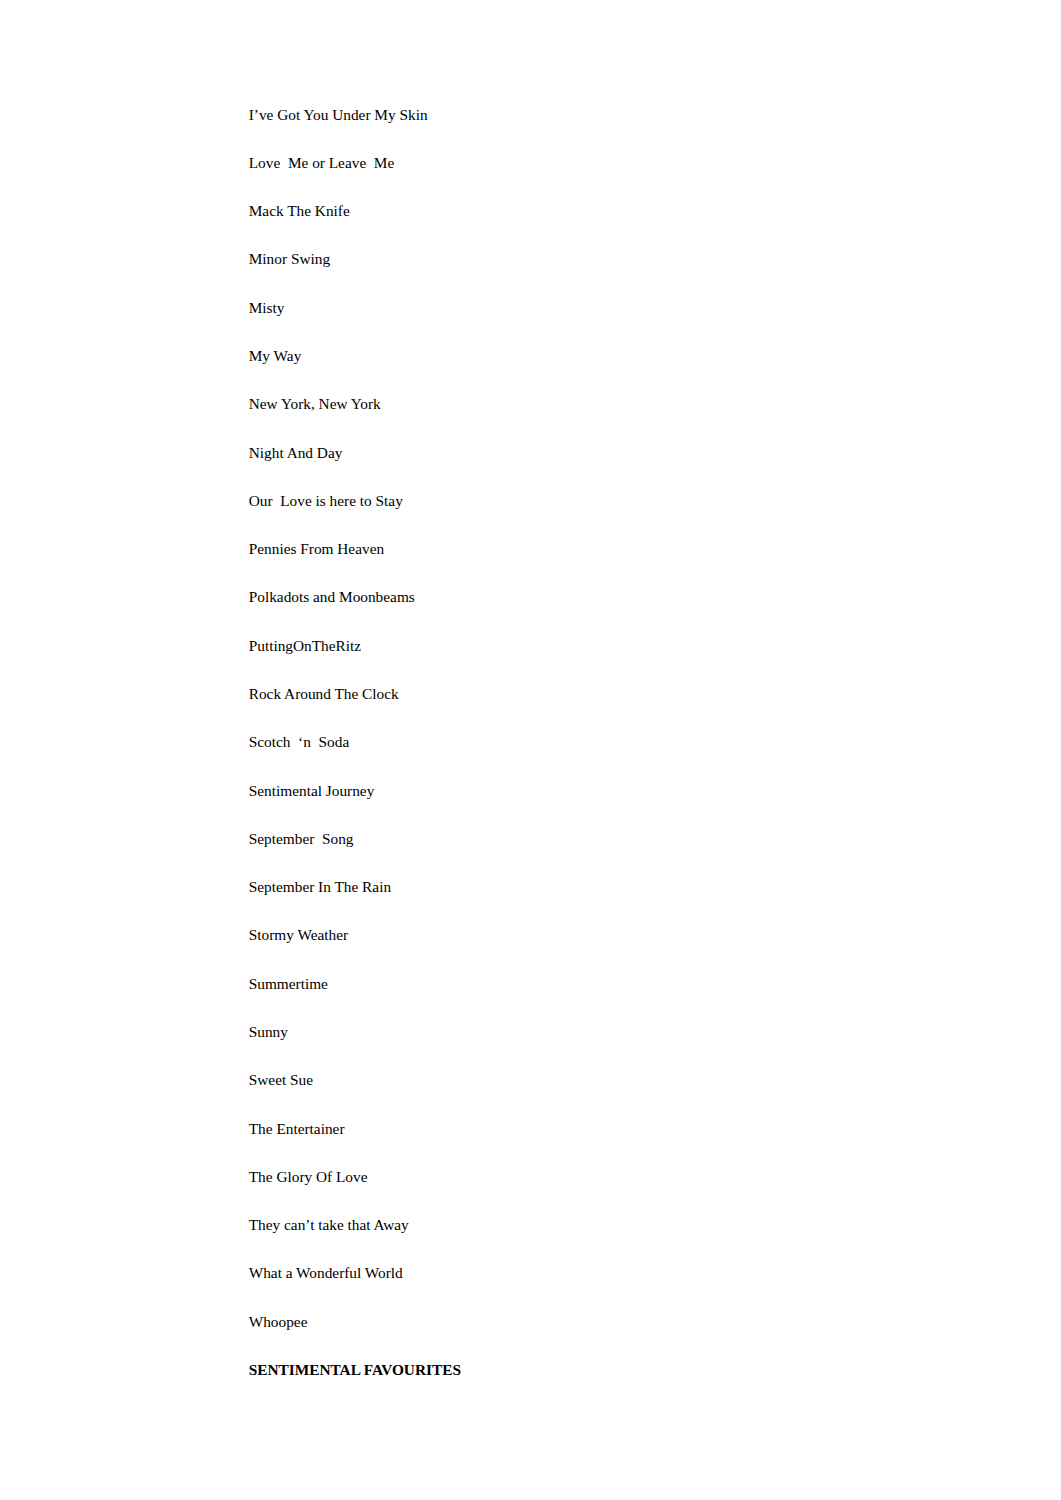I’ve Got You Under My Skin
Love Me or Leave Me
Mack The Knife
Minor Swing
Misty
My Way
New York, New York
Night And Day
Our Love is here to Stay
Pennies From Heaven
Polkadots and Moonbeams
PuttingOnTheRitz
Rock Around The Clock
Scotch ‘n Soda
Sentimental Journey
September Song
September In The Rain
Stormy Weather
Summertime
Sunny
Sweet Sue
The Entertainer
The Glory Of Love
They can’t take that Away
What a Wonderful World
Whoopee
SENTIMENTAL FAVOURITES